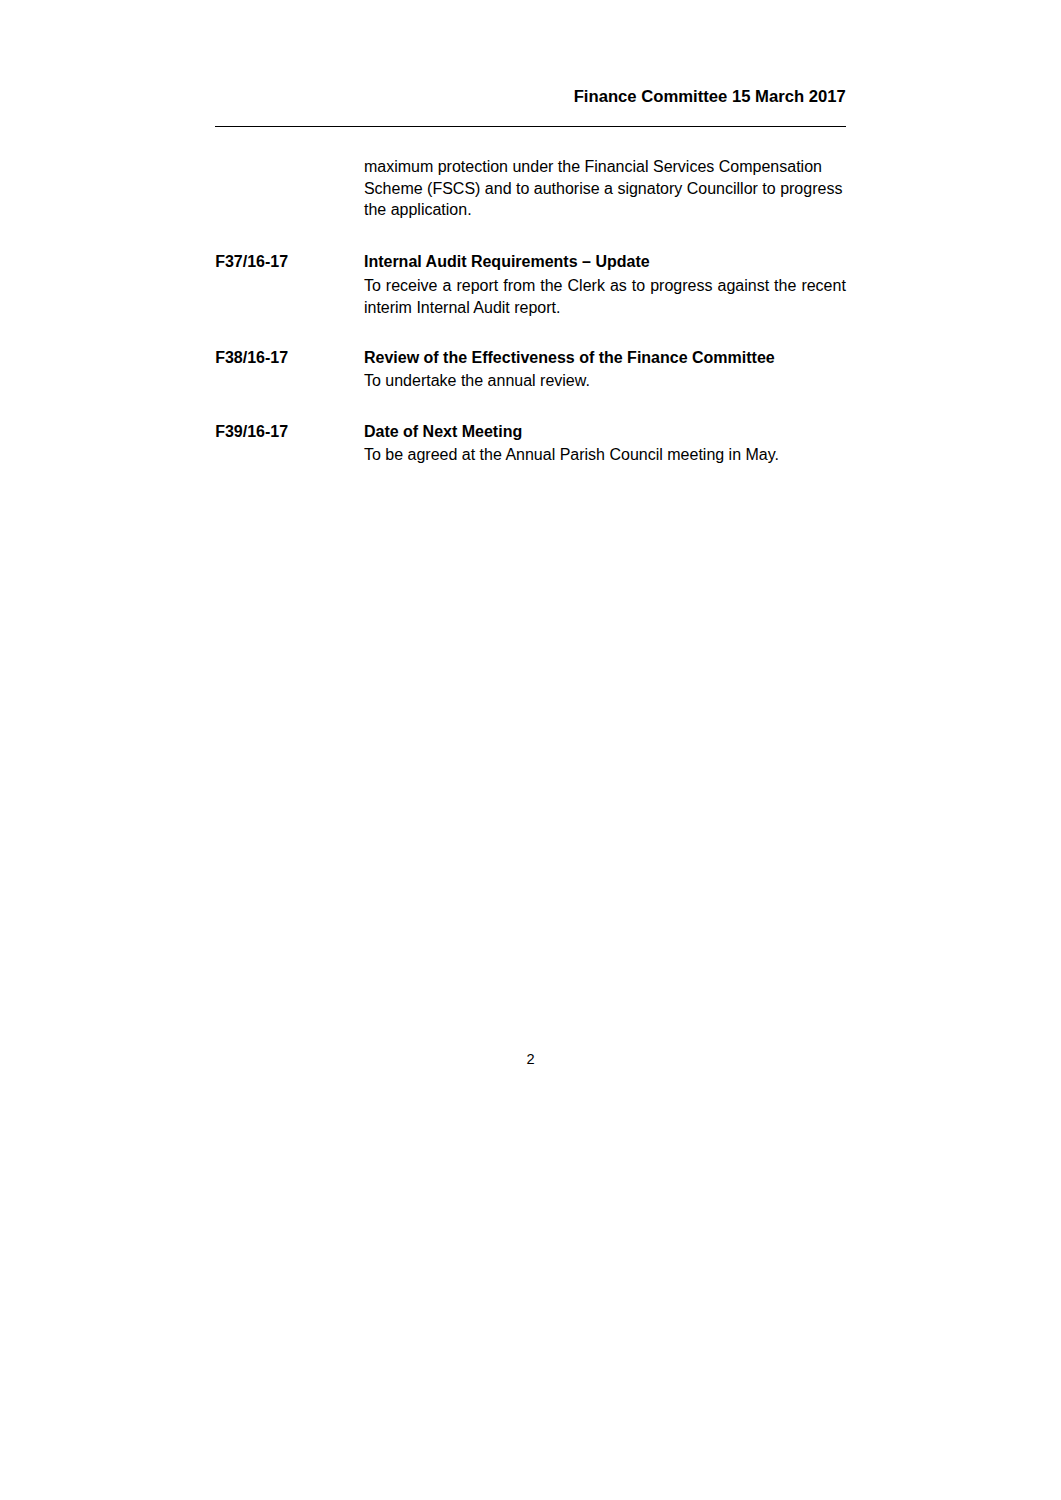Finance Committee 15 March 2017
maximum protection under the Financial Services Compensation Scheme (FSCS) and to authorise a signatory Councillor to progress the application.
F37/16-17
Internal Audit Requirements – Update
To receive a report from the Clerk as to progress against the recent interim Internal Audit report.
F38/16-17
Review of the Effectiveness of the Finance Committee
To undertake the annual review.
F39/16-17
Date of Next Meeting
To be agreed at the Annual Parish Council meeting in May.
2